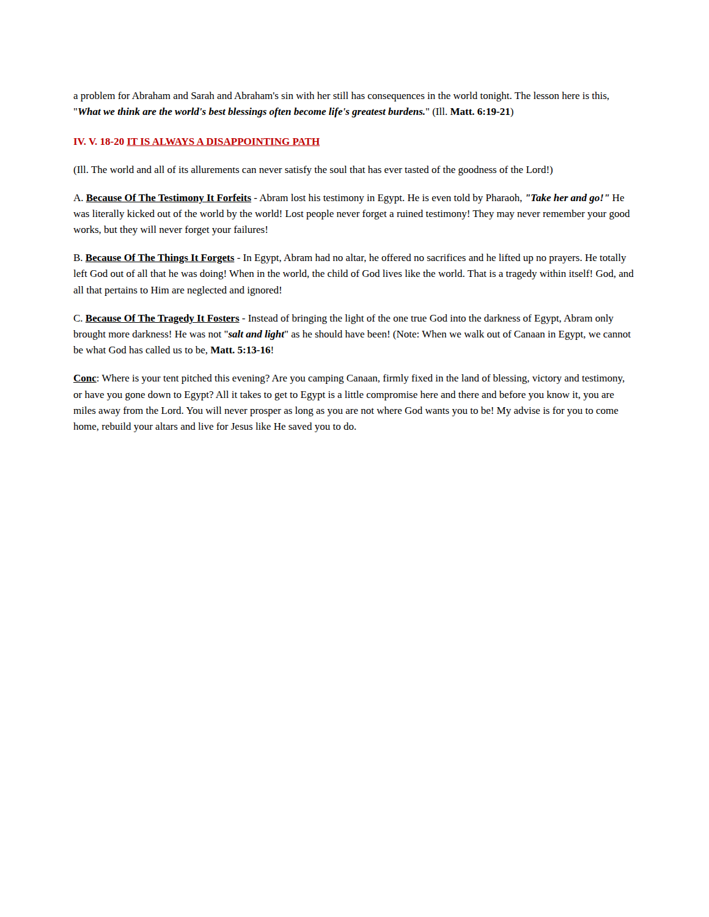a problem for Abraham and Sarah and Abraham's sin with her still has consequences in the world tonight. The lesson here is this, "What we think are the world's best blessings often become life's greatest burdens." (Ill. Matt. 6:19-21)
IV. V. 18-20 IT IS ALWAYS A DISAPPOINTING PATH
(Ill. The world and all of its allurements can never satisfy the soul that has ever tasted of the goodness of the Lord!)
A. Because Of The Testimony It Forfeits - Abram lost his testimony in Egypt. He is even told by Pharaoh, "Take her and go!" He was literally kicked out of the world by the world! Lost people never forget a ruined testimony! They may never remember your good works, but they will never forget your failures!
B. Because Of The Things It Forgets - In Egypt, Abram had no altar, he offered no sacrifices and he lifted up no prayers. He totally left God out of all that he was doing! When in the world, the child of God lives like the world. That is a tragedy within itself! God, and all that pertains to Him are neglected and ignored!
C. Because Of The Tragedy It Fosters - Instead of bringing the light of the one true God into the darkness of Egypt, Abram only brought more darkness! He was not "salt and light" as he should have been! (Note: When we walk out of Canaan in Egypt, we cannot be what God has called us to be, Matt. 5:13-16!
Conc: Where is your tent pitched this evening? Are you camping Canaan, firmly fixed in the land of blessing, victory and testimony, or have you gone down to Egypt? All it takes to get to Egypt is a little compromise here and there and before you know it, you are miles away from the Lord. You will never prosper as long as you are not where God wants you to be! My advise is for you to come home, rebuild your altars and live for Jesus like He saved you to do.